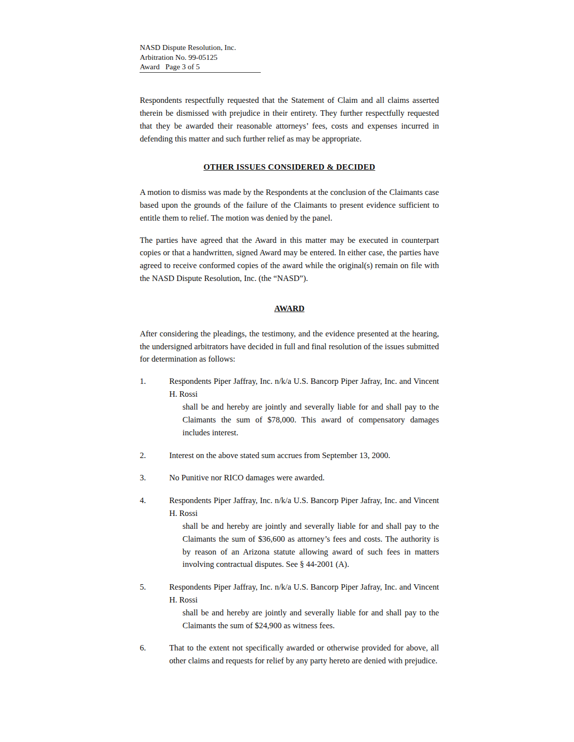NASD Dispute Resolution, Inc.
Arbitration No. 99-05125
Award Page 3 of 5
Respondents respectfully requested that the Statement of Claim and all claims asserted therein be dismissed with prejudice in their entirety. They further respectfully requested that they be awarded their reasonable attorneys’ fees, costs and expenses incurred in defending this matter and such further relief as may be appropriate.
OTHER ISSUES CONSIDERED & DECIDED
A motion to dismiss was made by the Respondents at the conclusion of the Claimants case based upon the grounds of the failure of the Claimants to present evidence sufficient to entitle them to relief. The motion was denied by the panel.
The parties have agreed that the Award in this matter may be executed in counterpart copies or that a handwritten, signed Award may be entered. In either case, the parties have agreed to receive conformed copies of the award while the original(s) remain on file with the NASD Dispute Resolution, Inc. (the “NASD”).
AWARD
After considering the pleadings, the testimony, and the evidence presented at the hearing, the undersigned arbitrators have decided in full and final resolution of the issues submitted for determination as follows:
1. Respondents Piper Jaffray, Inc. n/k/a U.S. Bancorp Piper Jafray, Inc. and Vincent H. Rossi shall be and hereby are jointly and severally liable for and shall pay to the Claimants the sum of $78,000. This award of compensatory damages includes interest.
2. Interest on the above stated sum accrues from September 13, 2000.
3. No Punitive nor RICO damages were awarded.
4. Respondents Piper Jaffray, Inc. n/k/a U.S. Bancorp Piper Jafray, Inc. and Vincent H. Rossi shall be and hereby are jointly and severally liable for and shall pay to the Claimants the sum of $36,600 as attorney’s fees and costs. The authority is by reason of an Arizona statute allowing award of such fees in matters involving contractual disputes. See § 44-2001 (A).
5. Respondents Piper Jaffray, Inc. n/k/a U.S. Bancorp Piper Jafray, Inc. and Vincent H. Rossi shall be and hereby are jointly and severally liable for and shall pay to the Claimants the sum of $24,900 as witness fees.
6. That to the extent not specifically awarded or otherwise provided for above, all other claims and requests for relief by any party hereto are denied with prejudice.